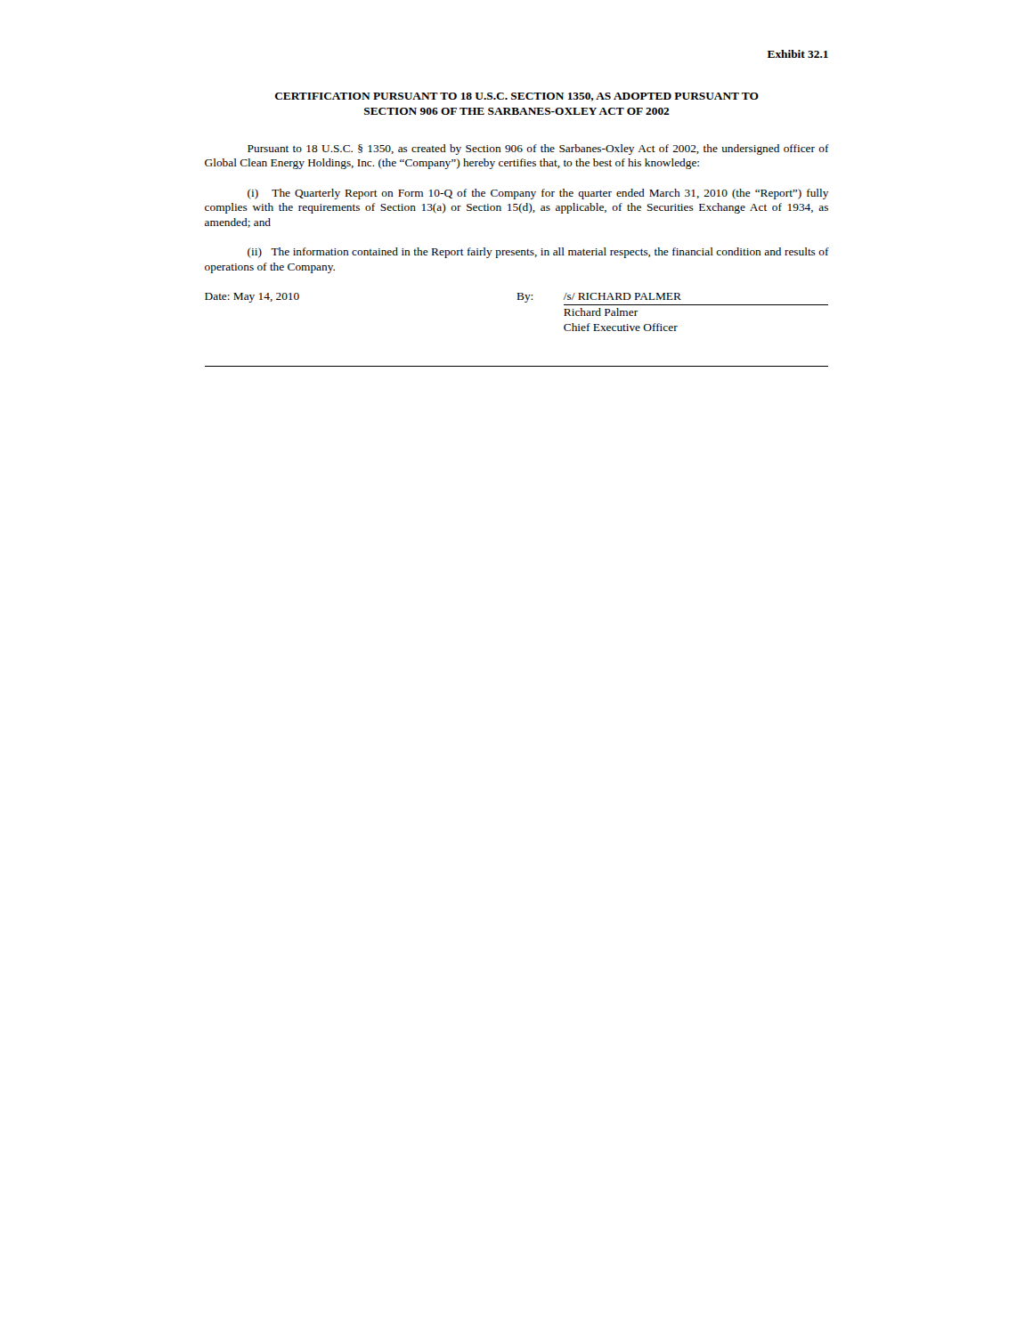Exhibit 32.1
CERTIFICATION PURSUANT TO 18 U.S.C. SECTION 1350, AS ADOPTED PURSUANT TO
SECTION 906 OF THE SARBANES-OXLEY ACT OF 2002
Pursuant to 18 U.S.C. § 1350, as created by Section 906 of the Sarbanes-Oxley Act of 2002, the undersigned officer of Global Clean Energy Holdings, Inc. (the “Company”) hereby certifies that, to the best of his knowledge:
(i) The Quarterly Report on Form 10-Q of the Company for the quarter ended March 31, 2010 (the “Report”) fully complies with the requirements of Section 13(a) or Section 15(d), as applicable, of the Securities Exchange Act of 1934, as amended; and
(ii) The information contained in the Report fairly presents, in all material respects, the financial condition and results of operations of the Company.
| Date: May 14, 2010 | By: | /s/ RICHARD PALMER |
| | | Richard Palmer |
| | | Chief Executive Officer |